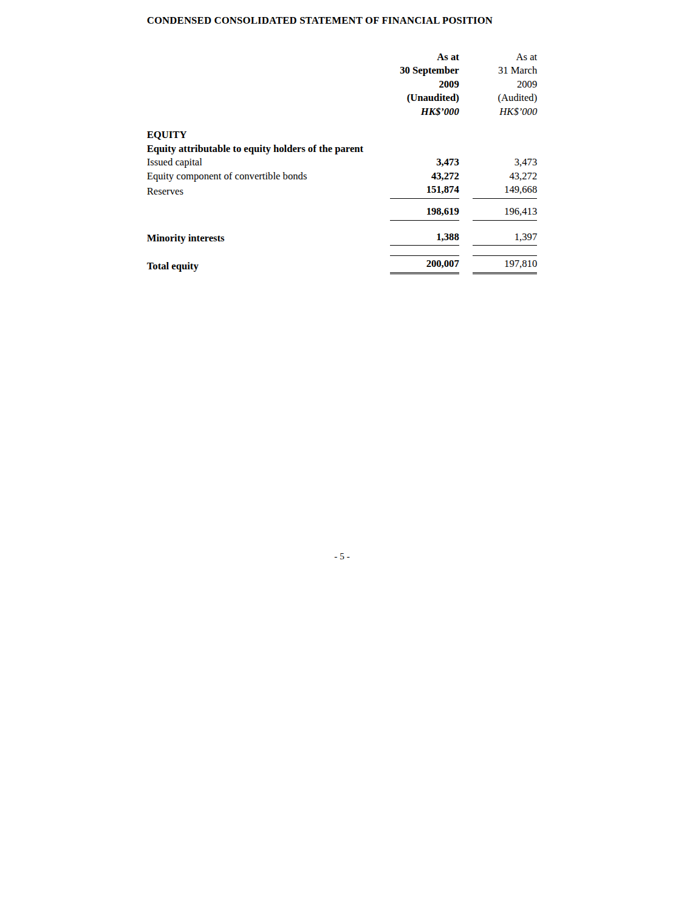CONDENSED CONSOLIDATED STATEMENT OF FINANCIAL POSITION
| | | As at | | As at |
| | | 30 September | | 31 March |
| | | 2009 | | 2009 |
| | | (Unaudited) | | (Audited) |
| | | HK$’000 | | HK$’000 |
| EQUITY | | | | |
| Equity attributable to equity holders of the parent | | | | |
| Issued capital | | 3,473 | | 3,473 |
| Equity component of convertible bonds | | 43,272 | | 43,272 |
| Reserves | | 151,874 | | 149,668 |
| | | 198,619 | | 196,413 |
| Minority interests | | 1,388 | | 1,397 |
| Total equity | | 200,007 | | 197,810 |
- 5 -